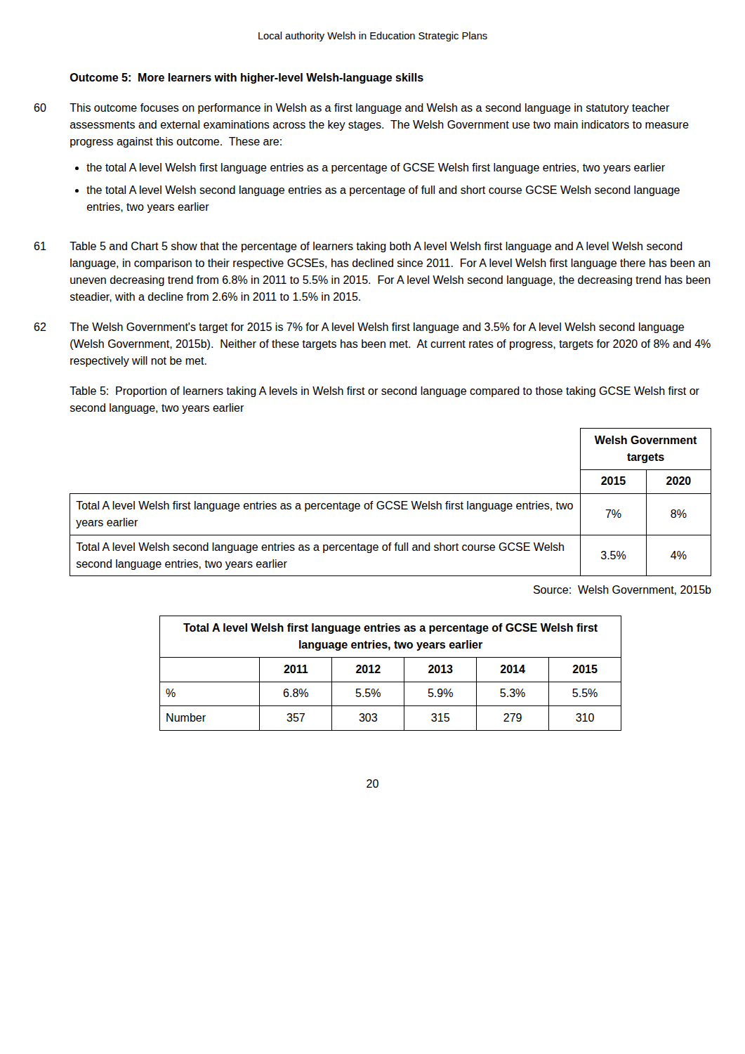Local authority Welsh in Education Strategic Plans
Outcome 5: More learners with higher-level Welsh-language skills
60
This outcome focuses on performance in Welsh as a first language and Welsh as a second language in statutory teacher assessments and external examinations across the key stages. The Welsh Government use two main indicators to measure progress against this outcome. These are:
the total A level Welsh first language entries as a percentage of GCSE Welsh first language entries, two years earlier
the total A level Welsh second language entries as a percentage of full and short course GCSE Welsh second language entries, two years earlier
61
Table 5 and Chart 5 show that the percentage of learners taking both A level Welsh first language and A level Welsh second language, in comparison to their respective GCSEs, has declined since 2011. For A level Welsh first language there has been an uneven decreasing trend from 6.8% in 2011 to 5.5% in 2015. For A level Welsh second language, the decreasing trend has been steadier, with a decline from 2.6% in 2011 to 1.5% in 2015.
62
The Welsh Government's target for 2015 is 7% for A level Welsh first language and 3.5% for A level Welsh second language (Welsh Government, 2015b). Neither of these targets has been met. At current rates of progress, targets for 2020 of 8% and 4% respectively will not be met.
Table 5: Proportion of learners taking A levels in Welsh first or second language compared to those taking GCSE Welsh first or second language, two years earlier
| | Welsh Government targets |
| | 2015 | 2020 |
| Total A level Welsh first language entries as a percentage of GCSE Welsh first language entries, two years earlier | 7% | 8% |
| Total A level Welsh second language entries as a percentage of full and short course GCSE Welsh second language entries, two years earlier | 3.5% | 4% |
Source: Welsh Government, 2015b
| Total A level Welsh first language entries as a percentage of GCSE Welsh first language entries, two years earlier |
| --- |
| | 2011 | 2012 | 2013 | 2014 | 2015 |
| % | 6.8% | 5.5% | 5.9% | 5.3% | 5.5% |
| Number | 357 | 303 | 315 | 279 | 310 |
20